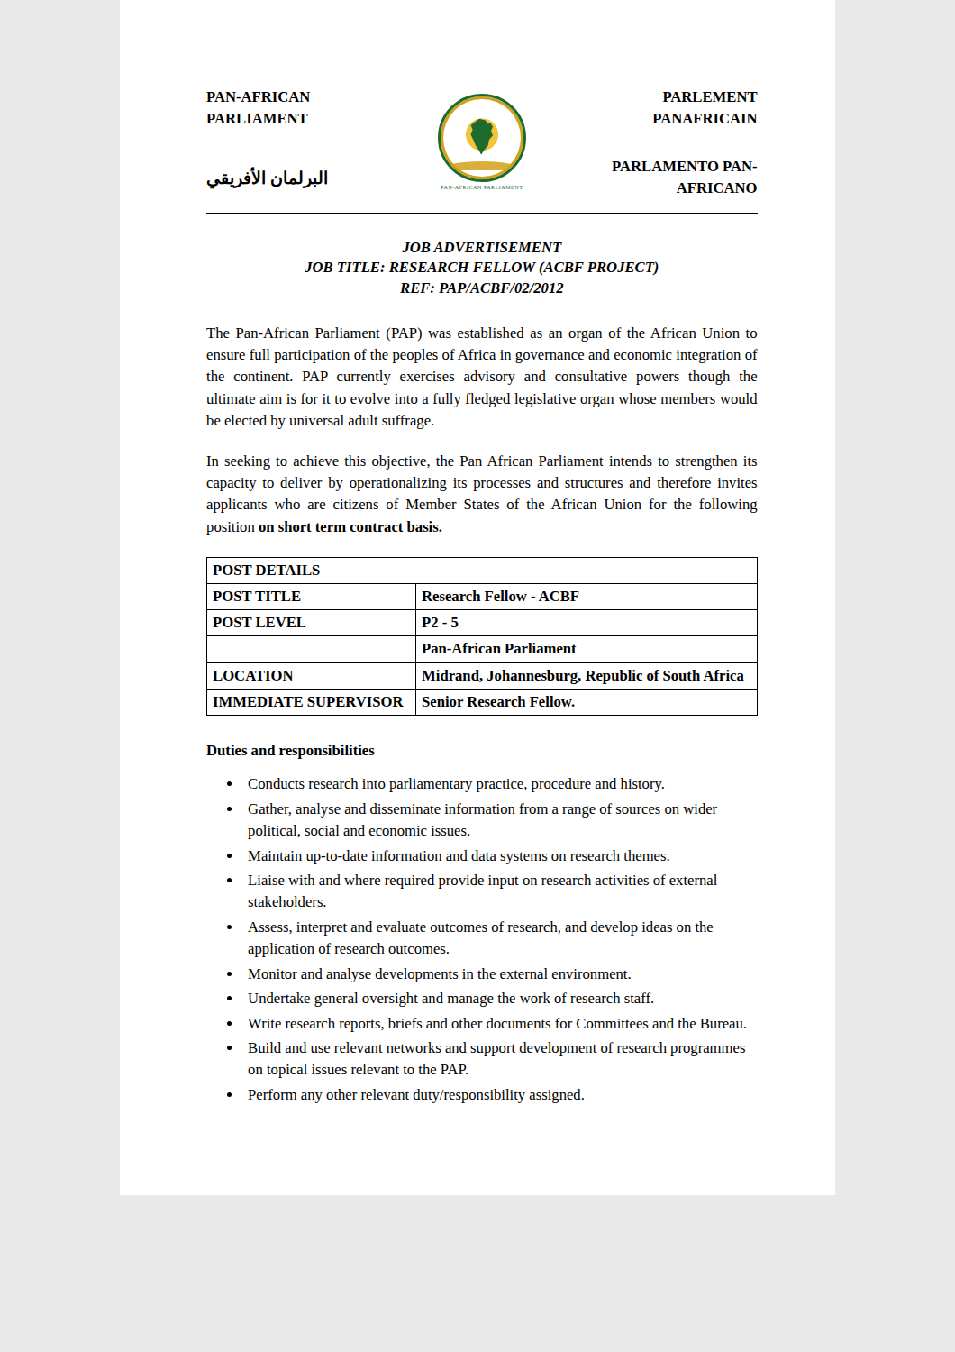| PAN-AFRICAN PARLIAMENT | PAN-AFRICAN PARLIAMENT | PARLEMENT PANAFRICAIN |
| البرلمان الأفريقي | PARLAMENTO PAN-AFRICANO |
JOB ADVERTISEMENT
JOB TITLE: RESEARCH FELLOW (ACBF PROJECT)
REF: PAP/ACBF/02/2012
The Pan-African Parliament (PAP) was established as an organ of the African Union to ensure full participation of the peoples of Africa in governance and economic integration of the continent. PAP currently exercises advisory and consultative powers though the ultimate aim is for it to evolve into a fully fledged legislative organ whose members would be elected by universal adult suffrage.
In seeking to achieve this objective, the Pan African Parliament intends to strengthen its capacity to deliver by operationalizing its processes and structures and therefore invites applicants who are citizens of Member States of the African Union for the following position on short term contract basis.
| POST DETAILS |
| POST TITLE | Research Fellow - ACBF |
| POST LEVEL | P2 - 5 |
| | Pan-African Parliament |
| LOCATION | Midrand, Johannesburg, Republic of South Africa |
| IMMEDIATE SUPERVISOR | Senior Research Fellow. |
Duties and responsibilities
Conducts research into parliamentary practice, procedure and history.
Gather, analyse and disseminate information from a range of sources on wider political, social and economic issues.
Maintain up-to-date information and data systems on research themes.
Liaise with and where required provide input on research activities of external stakeholders.
Assess, interpret and evaluate outcomes of research, and develop ideas on the application of research outcomes.
Monitor and analyse developments in the external environment.
Undertake general oversight and manage the work of research staff.
Write research reports, briefs and other documents for Committees and the Bureau.
Build and use relevant networks and support development of research programmes on topical issues relevant to the PAP.
Perform any other relevant duty/responsibility assigned.